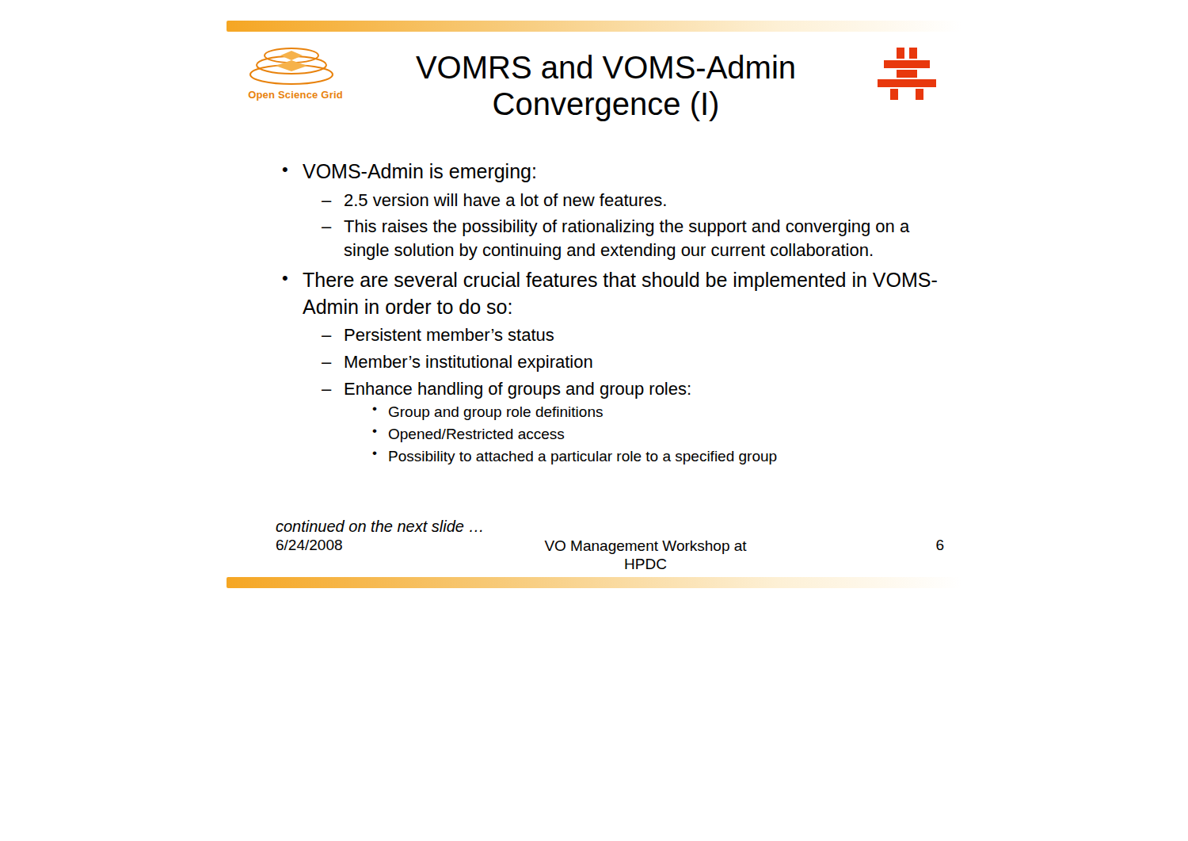Open Science Grid
VOMRS and VOMS-Admin
Convergence (I)
VOMS-Admin is emerging:
2.5 version will have a lot of new features.
This raises the possibility of rationalizing the support and converging on a single solution by continuing and extending our current collaboration.
There are several crucial features that should be implemented in VOMS-Admin in order to do so:
Persistent member’s status
Member’s institutional expiration
Enhance handling of groups and group roles:
Group and group role definitions
Opened/Restricted access
Possibility to attached a particular role to a specified group
continued on the next slide …
6/24/2008
VO Management Workshop at
HPDC
6